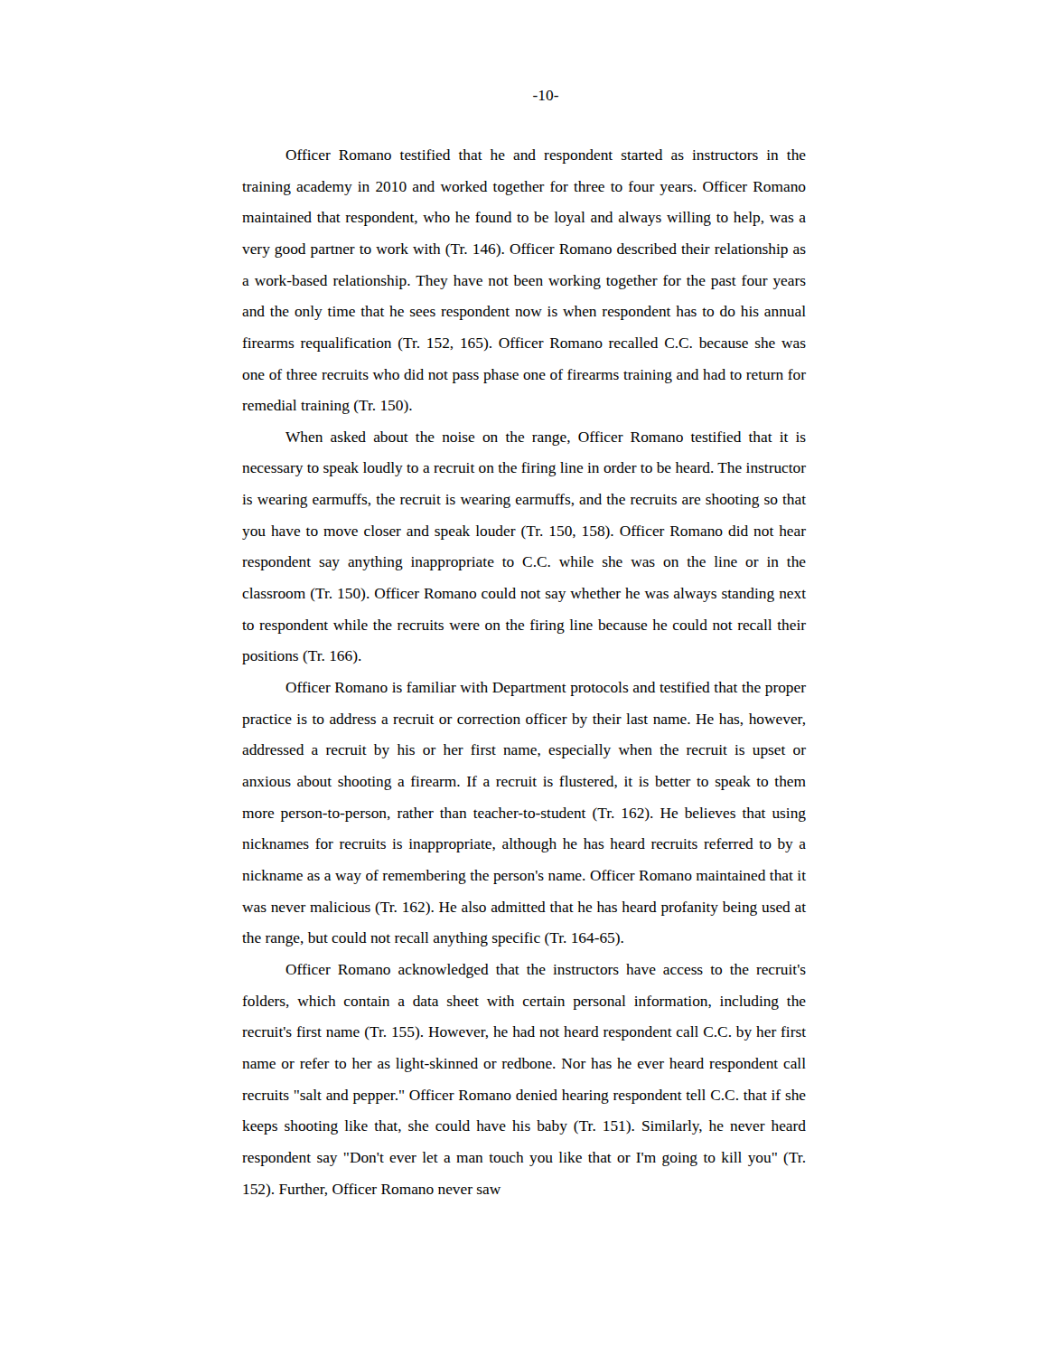-10-
Officer Romano testified that he and respondent started as instructors in the training academy in 2010 and worked together for three to four years. Officer Romano maintained that respondent, who he found to be loyal and always willing to help, was a very good partner to work with (Tr. 146). Officer Romano described their relationship as a work-based relationship. They have not been working together for the past four years and the only time that he sees respondent now is when respondent has to do his annual firearms requalification (Tr. 152, 165). Officer Romano recalled C.C. because she was one of three recruits who did not pass phase one of firearms training and had to return for remedial training (Tr. 150).
When asked about the noise on the range, Officer Romano testified that it is necessary to speak loudly to a recruit on the firing line in order to be heard. The instructor is wearing earmuffs, the recruit is wearing earmuffs, and the recruits are shooting so that you have to move closer and speak louder (Tr. 150, 158). Officer Romano did not hear respondent say anything inappropriate to C.C. while she was on the line or in the classroom (Tr. 150). Officer Romano could not say whether he was always standing next to respondent while the recruits were on the firing line because he could not recall their positions (Tr. 166).
Officer Romano is familiar with Department protocols and testified that the proper practice is to address a recruit or correction officer by their last name. He has, however, addressed a recruit by his or her first name, especially when the recruit is upset or anxious about shooting a firearm. If a recruit is flustered, it is better to speak to them more person-to-person, rather than teacher-to-student (Tr. 162). He believes that using nicknames for recruits is inappropriate, although he has heard recruits referred to by a nickname as a way of remembering the person's name. Officer Romano maintained that it was never malicious (Tr. 162). He also admitted that he has heard profanity being used at the range, but could not recall anything specific (Tr. 164-65).
Officer Romano acknowledged that the instructors have access to the recruit's folders, which contain a data sheet with certain personal information, including the recruit's first name (Tr. 155). However, he had not heard respondent call C.C. by her first name or refer to her as light-skinned or redbone. Nor has he ever heard respondent call recruits "salt and pepper." Officer Romano denied hearing respondent tell C.C. that if she keeps shooting like that, she could have his baby (Tr. 151). Similarly, he never heard respondent say "Don't ever let a man touch you like that or I'm going to kill you" (Tr. 152). Further, Officer Romano never saw